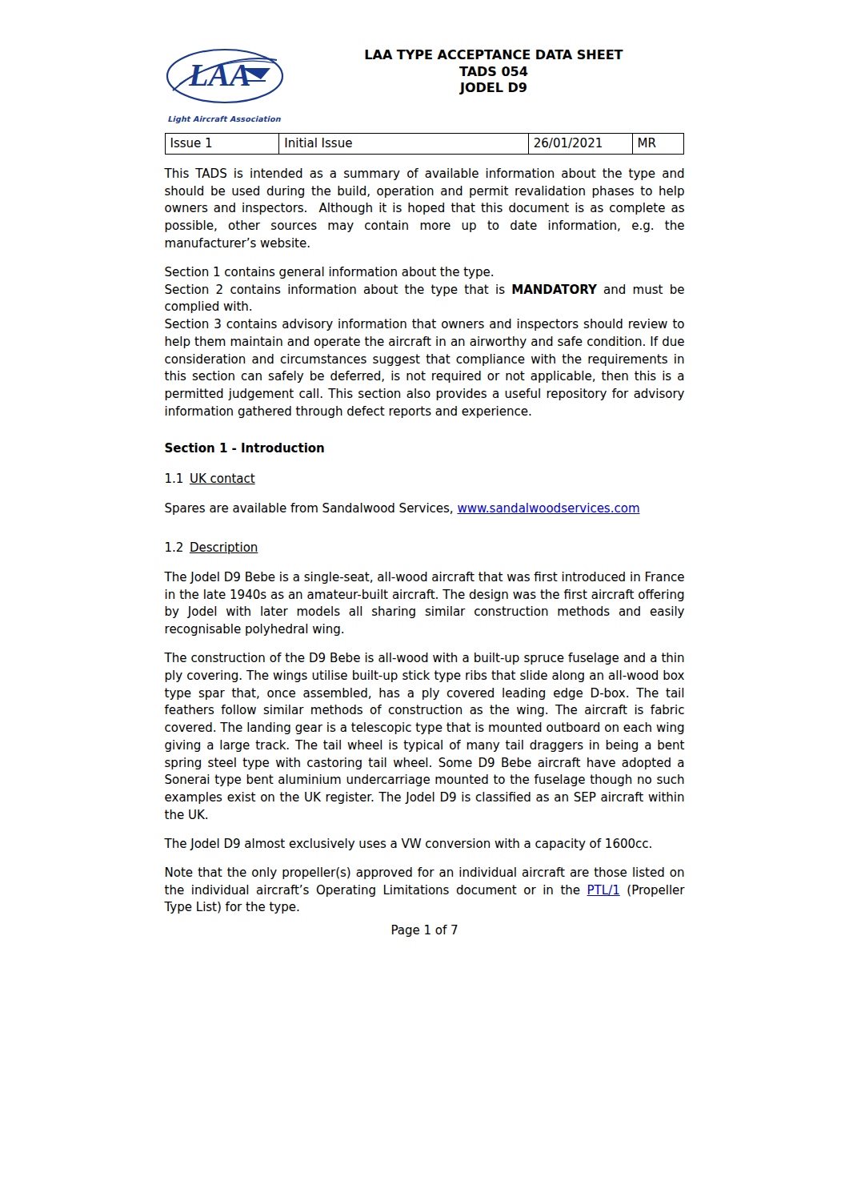LAA
Light Aircraft Association
LAA TYPE ACCEPTANCE DATA SHEET TADS 054 JODEL D9
| Issue 1 | Initial Issue | 26/01/2021 | MR |
This TADS is intended as a summary of available information about the type and should be used during the build, operation and permit revalidation phases to help owners and inspectors. Although it is hoped that this document is as complete as possible, other sources may contain more up to date information, e.g. the manufacturer’s website.
Section 1 contains general information about the type.
Section 2 contains information about the type that is MANDATORY and must be complied with.
Section 3 contains advisory information that owners and inspectors should review to help them maintain and operate the aircraft in an airworthy and safe condition. If due consideration and circumstances suggest that compliance with the requirements in this section can safely be deferred, is not required or not applicable, then this is a permitted judgement call. This section also provides a useful repository for advisory information gathered through defect reports and experience.
Section 1 - Introduction
1.1 UK contact
Spares are available from Sandalwood Services, www.sandalwoodservices.com
1.2 Description
The Jodel D9 Bebe is a single-seat, all-wood aircraft that was first introduced in France in the late 1940s as an amateur-built aircraft. The design was the first aircraft offering by Jodel with later models all sharing similar construction methods and easily recognisable polyhedral wing.
The construction of the D9 Bebe is all-wood with a built-up spruce fuselage and a thin ply covering. The wings utilise built-up stick type ribs that slide along an all-wood box type spar that, once assembled, has a ply covered leading edge D-box. The tail feathers follow similar methods of construction as the wing. The aircraft is fabric covered. The landing gear is a telescopic type that is mounted outboard on each wing giving a large track. The tail wheel is typical of many tail draggers in being a bent spring steel type with castoring tail wheel. Some D9 Bebe aircraft have adopted a Sonerai type bent aluminium undercarriage mounted to the fuselage though no such examples exist on the UK register. The Jodel D9 is classified as an SEP aircraft within the UK.
The Jodel D9 almost exclusively uses a VW conversion with a capacity of 1600cc.
Note that the only propeller(s) approved for an individual aircraft are those listed on the individual aircraft’s Operating Limitations document or in the PTL/1 (Propeller Type List) for the type.
Page 1 of 7